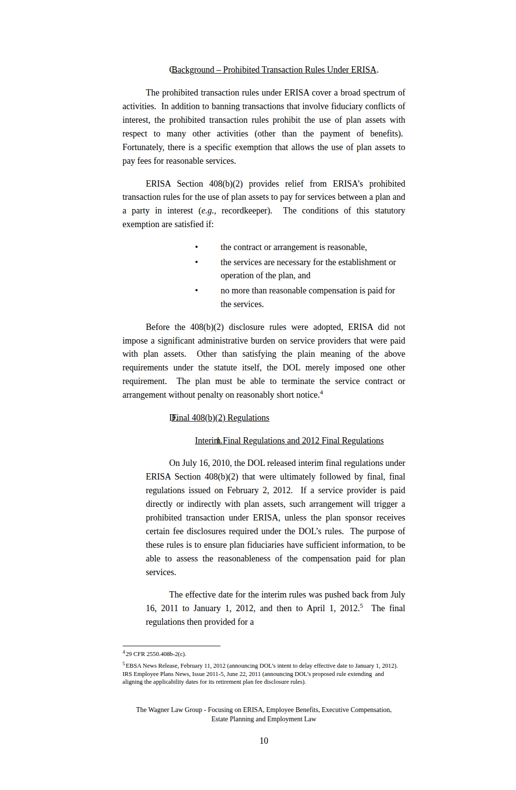C. Background – Prohibited Transaction Rules Under ERISA.
The prohibited transaction rules under ERISA cover a broad spectrum of activities. In addition to banning transactions that involve fiduciary conflicts of interest, the prohibited transaction rules prohibit the use of plan assets with respect to many other activities (other than the payment of benefits). Fortunately, there is a specific exemption that allows the use of plan assets to pay fees for reasonable services.
ERISA Section 408(b)(2) provides relief from ERISA’s prohibited transaction rules for the use of plan assets to pay for services between a plan and a party in interest (e.g., recordkeeper). The conditions of this statutory exemption are satisfied if:
the contract or arrangement is reasonable,
the services are necessary for the establishment or operation of the plan, and
no more than reasonable compensation is paid for the services.
Before the 408(b)(2) disclosure rules were adopted, ERISA did not impose a significant administrative burden on service providers that were paid with plan assets. Other than satisfying the plain meaning of the above requirements under the statute itself, the DOL merely imposed one other requirement. The plan must be able to terminate the service contract or arrangement without penalty on reasonably short notice.4
D. Final 408(b)(2) Regulations
1. Interim Final Regulations and 2012 Final Regulations
On July 16, 2010, the DOL released interim final regulations under ERISA Section 408(b)(2) that were ultimately followed by final, final regulations issued on February 2, 2012. If a service provider is paid directly or indirectly with plan assets, such arrangement will trigger a prohibited transaction under ERISA, unless the plan sponsor receives certain fee disclosures required under the DOL’s rules. The purpose of these rules is to ensure plan fiduciaries have sufficient information, to be able to assess the reasonableness of the compensation paid for plan services.
The effective date for the interim rules was pushed back from July 16, 2011 to January 1, 2012, and then to April 1, 2012.5 The final regulations then provided for a
429 CFR 2550.408b-2(c).
5 EBSA News Release, February 11, 2012 (announcing DOL’s intent to delay effective date to January 1, 2012). IRS Employee Plans News, Issue 2011-5, June 22, 2011 (announcing DOL’s proposed rule extending and aligning the applicability dates for its retirement plan fee disclosure rules).
The Wagner Law Group - Focusing on ERISA, Employee Benefits, Executive Compensation,
Estate Planning and Employment Law
10